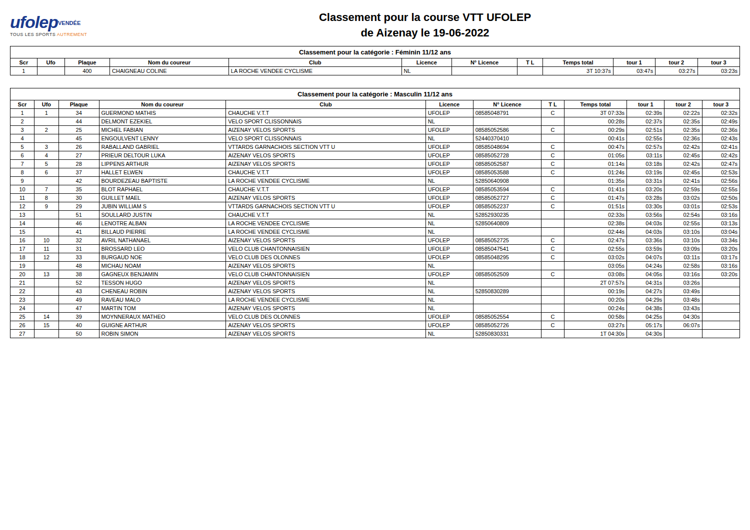ufolep VENDÉE
TOUS LES SPORTS AUTREMENT
Classement pour la course VTT UFOLEP
de Aizenay le 19-06-2022
Classement pour la catégorie : Féminin 11/12 ans
| Scr | Ufo | Plaque | Nom du coureur | Club | Licence | N° Licence | T L | Temps total | tour 1 | tour 2 | tour 3 |
| --- | --- | --- | --- | --- | --- | --- | --- | --- | --- | --- | --- |
| 1 | | 400 | CHAIGNEAU COLINE | LA ROCHE VENDEE CYCLISME | NL | | | 3T 10:37s | 03:47s | 03:27s | 03:23s |
Classement pour la catégorie : Masculin 11/12 ans
| Scr | Ufo | Plaque | Nom du coureur | Club | Licence | N° Licence | T L | Temps total | tour 1 | tour 2 | tour 3 |
| --- | --- | --- | --- | --- | --- | --- | --- | --- | --- | --- | --- |
| 1 | 1 | 34 | GUERMOND MATHIS | CHAUCHE V.T.T | UFOLEP | 08585048791 | C | 3T 07:33s | 02:39s | 02:22s | 02:32s |
| 2 | | 44 | DELMONT EZEKIEL | VELO SPORT CLISSONNAIS | NL | | | 00:28s | 02:37s | 02:35s | 02:49s |
| 3 | 2 | 25 | MICHEL FABIAN | AIZENAY VELOS SPORTS | UFOLEP | 08585052586 | C | 00:29s | 02:51s | 02:35s | 02:36s |
| 4 | | 45 | ENGOULVENT LENNY | VELO SPORT CLISSONNAIS | NL | 52440370410 | | 00:41s | 02:55s | 02:36s | 02:43s |
| 5 | 3 | 26 | RABALLAND GABRIEL | VTTARDS GARNACHOIS SECTION VTT U | UFOLEP | 08585048694 | C | 00:47s | 02:57s | 02:42s | 02:41s |
| 6 | 4 | 27 | PRIEUR DELTOUR LUKA | AIZENAY VELOS SPORTS | UFOLEP | 08585052728 | C | 01:05s | 03:11s | 02:45s | 02:42s |
| 7 | 5 | 28 | LIPPENS ARTHUR | AIZENAY VELOS SPORTS | UFOLEP | 08585052587 | C | 01:14s | 03:18s | 02:42s | 02:47s |
| 8 | 6 | 37 | HALLET ELWEN | CHAUCHE V.T.T | UFOLEP | 08585053588 | C | 01:24s | 03:19s | 02:45s | 02:53s |
| 9 | | 42 | BOURDEZEAU BAPTISTE | LA ROCHE VENDEE CYCLISME | NL | 52850640908 | | 01:35s | 03:31s | 02:41s | 02:56s |
| 10 | 7 | 35 | BLOT RAPHAEL | CHAUCHE V.T.T | UFOLEP | 08585053594 | C | 01:41s | 03:20s | 02:59s | 02:55s |
| 11 | 8 | 30 | GUILLET MAEL | AIZENAY VELOS SPORTS | UFOLEP | 08585052727 | C | 01:47s | 03:28s | 03:02s | 02:50s |
| 12 | 9 | 29 | JUBIN WILLIAM S | VTTARDS GARNACHOIS SECTION VTT U | UFOLEP | 08585052237 | C | 01:51s | 03:30s | 03:01s | 02:53s |
| 13 | | 51 | SOULLARD JUSTIN | CHAUCHE V.T.T | NL | 52852930235 | | 02:33s | 03:56s | 02:54s | 03:16s |
| 14 | | 46 | LENOTRE ALBAN | LA ROCHE VENDEE CYCLISME | NL | 52850640809 | | 02:38s | 04:03s | 02:55s | 03:13s |
| 15 | | 41 | BILLAUD PIERRE | LA ROCHE VENDEE CYCLISME | NL | | | 02:44s | 04:03s | 03:10s | 03:04s |
| 16 | 10 | 32 | AVRIL NATHANAEL | AIZENAY VELOS SPORTS | UFOLEP | 08585052725 | C | 02:47s | 03:36s | 03:10s | 03:34s |
| 17 | 11 | 31 | BROSSARD LEO | VELO CLUB CHANTONNAISIEN | UFOLEP | 08585047541 | C | 02:55s | 03:59s | 03:09s | 03:20s |
| 18 | 12 | 33 | BURGAUD NOE | VELO CLUB DES OLONNES | UFOLEP | 08585048295 | C | 03:02s | 04:07s | 03:11s | 03:17s |
| 19 | | 48 | MICHAU NOAM | AIZENAY VELOS SPORTS | NL | | | 03:05s | 04:24s | 02:58s | 03:16s |
| 20 | 13 | 38 | GAGNEUX BENJAMIN | VELO CLUB CHANTONNAISIEN | UFOLEP | 08585052509 | C | 03:08s | 04:05s | 03:16s | 03:20s |
| 21 | | 52 | TESSON HUGO | AIZENAY VELOS SPORTS | NL | | | 2T 07:57s | 04:31s | 03:26s | |
| 22 | | 43 | CHENEAU ROBIN | AIZENAY VELOS SPORTS | NL | 52850830289 | | 00:19s | 04:27s | 03:49s | |
| 23 | | 49 | RAVEAU MALO | LA ROCHE VENDEE CYCLISME | NL | | | 00:20s | 04:29s | 03:48s | |
| 24 | | 47 | MARTIN TOM | AIZENAY VELOS SPORTS | NL | | | 00:24s | 04:38s | 03:43s | |
| 25 | 14 | 39 | MOYNNERAUX MATHEO | VELO CLUB DES OLONNES | UFOLEP | 08585052554 | C | 00:58s | 04:25s | 04:30s | |
| 26 | 15 | 40 | GUIGNE ARTHUR | AIZENAY VELOS SPORTS | UFOLEP | 08585052726 | C | 03:27s | 05:17s | 06:07s | |
| 27 | | 50 | ROBIN SIMON | AIZENAY VELOS SPORTS | NL | 52850830331 | | 1T 04:30s | 04:30s | | |